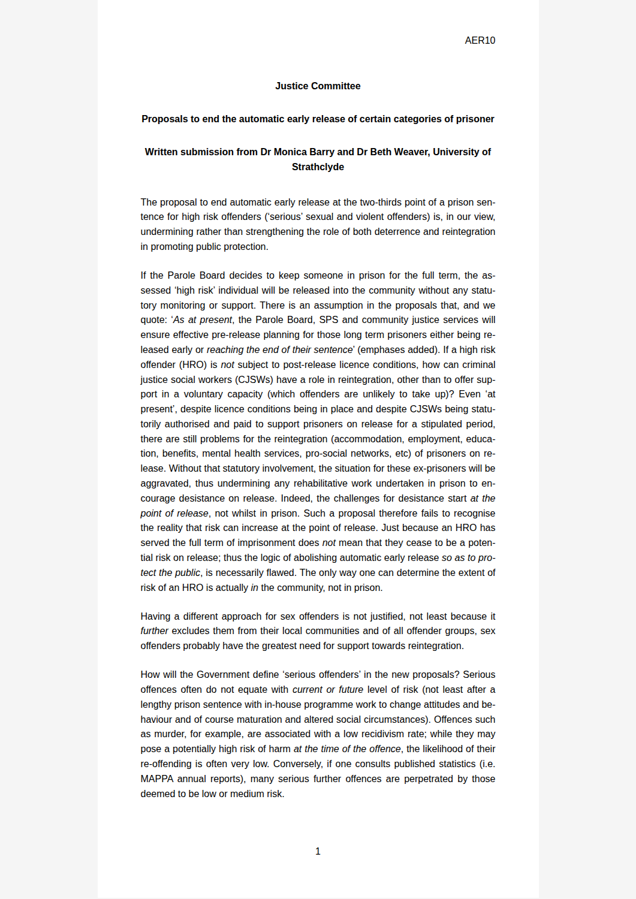AER10
Justice Committee
Proposals to end the automatic early release of certain categories of prisoner
Written submission from Dr Monica Barry and Dr Beth Weaver, University of Strathclyde
The proposal to end automatic early release at the two-thirds point of a prison sentence for high risk offenders (‘serious’ sexual and violent offenders) is, in our view, undermining rather than strengthening the role of both deterrence and reintegration in promoting public protection.
If the Parole Board decides to keep someone in prison for the full term, the assessed ‘high risk’ individual will be released into the community without any statutory monitoring or support. There is an assumption in the proposals that, and we quote: ‘As at present, the Parole Board, SPS and community justice services will ensure effective pre-release planning for those long term prisoners either being released early or reaching the end of their sentence’ (emphases added). If a high risk offender (HRO) is not subject to post-release licence conditions, how can criminal justice social workers (CJSWs) have a role in reintegration, other than to offer support in a voluntary capacity (which offenders are unlikely to take up)? Even ‘at present’, despite licence conditions being in place and despite CJSWs being statutorily authorised and paid to support prisoners on release for a stipulated period, there are still problems for the reintegration (accommodation, employment, education, benefits, mental health services, pro-social networks, etc) of prisoners on release. Without that statutory involvement, the situation for these ex-prisoners will be aggravated, thus undermining any rehabilitative work undertaken in prison to encourage desistance on release. Indeed, the challenges for desistance start at the point of release, not whilst in prison. Such a proposal therefore fails to recognise the reality that risk can increase at the point of release. Just because an HRO has served the full term of imprisonment does not mean that they cease to be a potential risk on release; thus the logic of abolishing automatic early release so as to protect the public, is necessarily flawed. The only way one can determine the extent of risk of an HRO is actually in the community, not in prison.
Having a different approach for sex offenders is not justified, not least because it further excludes them from their local communities and of all offender groups, sex offenders probably have the greatest need for support towards reintegration.
How will the Government define ‘serious offenders’ in the new proposals? Serious offences often do not equate with current or future level of risk (not least after a lengthy prison sentence with in-house programme work to change attitudes and behaviour and of course maturation and altered social circumstances). Offences such as murder, for example, are associated with a low recidivism rate; while they may pose a potentially high risk of harm at the time of the offence, the likelihood of their re-offending is often very low. Conversely, if one consults published statistics (i.e. MAPPA annual reports), many serious further offences are perpetrated by those deemed to be low or medium risk.
1